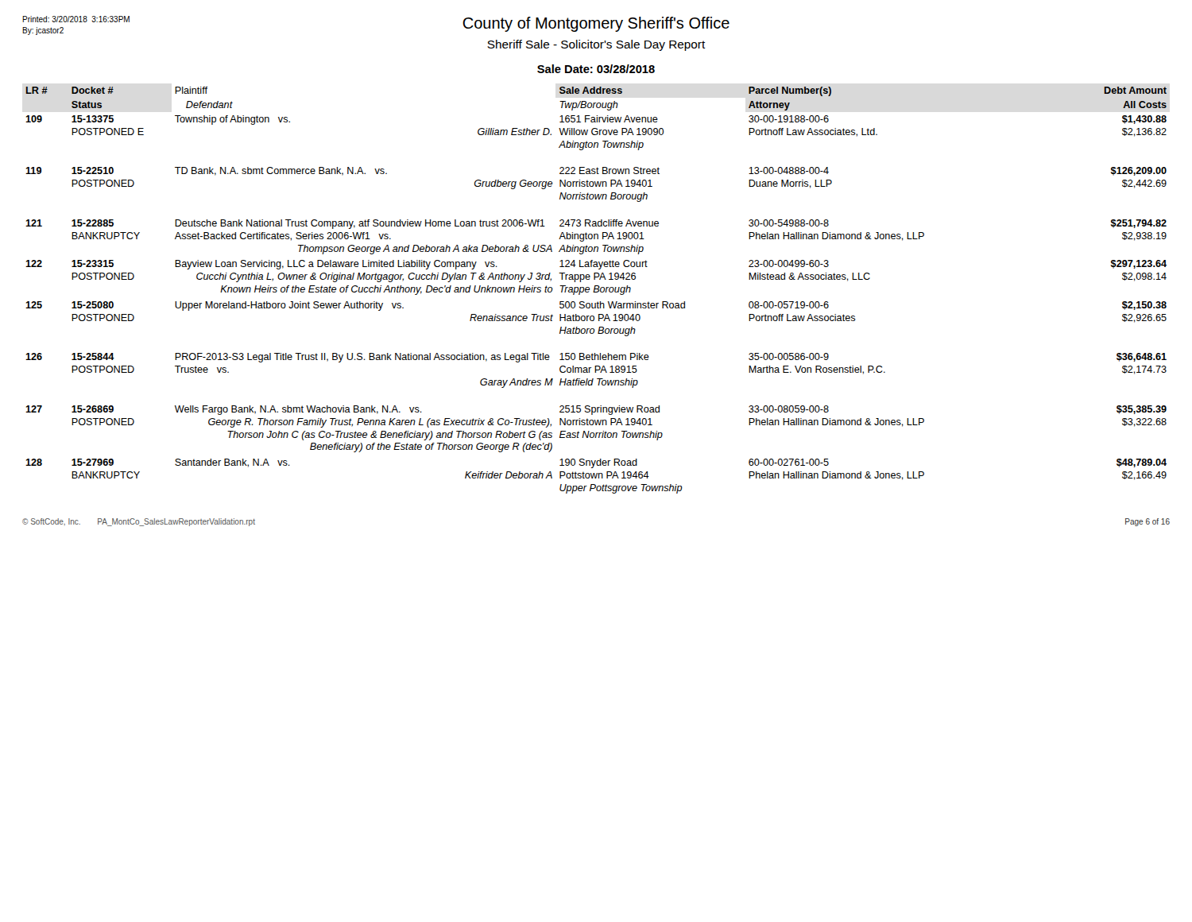Printed: 3/20/2018 3:16:33PM
By: jcastor2
County of Montgomery Sheriff's Office
Sheriff Sale - Solicitor's Sale Day Report
Sale Date: 03/28/2018
| LR # | Docket # | Plaintiff | Sale Address | Parcel Number(s) | Debt Amount |
| --- | --- | --- | --- | --- | --- |
| | Status | Defendant | Twp/Borough | Attorney | All Costs |
| 109 | 15-13375 POSTPONED E | Township of Abington vs. Gilliam Esther D. | 1651 Fairview Avenue Willow Grove PA 19090 Abington Township | 30-00-19188-00-6 Portnoff Law Associates, Ltd. | $1,430.88 $2,136.82 |
| 119 | 15-22510 POSTPONED | TD Bank, N.A. sbmt Commerce Bank, N.A. vs. Grudberg George | 222 East Brown Street Norristown PA 19401 Norristown Borough | 13-00-04888-00-4 Duane Morris, LLP | $126,209.00 $2,442.69 |
| 121 | 15-22885 BANKRUPTCY | Deutsche Bank National Trust Company, atf Soundview Home Loan trust 2006-Wf1 Asset-Backed Certificates, Series 2006-Wf1 vs. Thompson George A and Deborah A aka Deborah & USA | 2473 Radcliffe Avenue Abington PA 19001 Abington Township | 30-00-54988-00-8 Phelan Hallinan Diamond & Jones, LLP | $251,794.82 $2,938.19 |
| 122 | 15-23315 POSTPONED | Bayview Loan Servicing, LLC a Delaware Limited Liability Company vs. Cucchi Cynthia L, Owner & Original Mortgagor, Cucchi Dylan T & Anthony J 3rd, Known Heirs of the Estate of Cucchi Anthony, Dec'd and Unknown Heirs to | 124 Lafayette Court Trappe PA 19426 Trappe Borough | 23-00-00499-60-3 Milstead & Associates, LLC | $297,123.64 $2,098.14 |
| 125 | 15-25080 POSTPONED | Upper Moreland-Hatboro Joint Sewer Authority vs. Renaissance Trust | 500 South Warminster Road Hatboro PA 19040 Hatboro Borough | 08-00-05719-00-6 Portnoff Law Associates | $2,150.38 $2,926.65 |
| 126 | 15-25844 POSTPONED | PROF-2013-S3 Legal Title Trust II, By U.S. Bank National Association, as Legal Title Trustee vs. Garay Andres M | 150 Bethlehem Pike Colmar PA 18915 Hatfield Township | 35-00-00586-00-9 Martha E. Von Rosenstiel, P.C. | $36,648.61 $2,174.73 |
| 127 | 15-26869 POSTPONED | Wells Fargo Bank, N.A. sbmt Wachovia Bank, N.A. vs. George R. Thorson Family Trust, Penna Karen L (as Executrix & Co-Trustee), Thorson John C (as Co-Trustee & Beneficiary) and Thorson Robert G (as Beneficiary) of the Estate of Thorson George R (dec'd) | 2515 Springview Road Norristown PA 19401 East Norriton Township | 33-00-08059-00-8 Phelan Hallinan Diamond & Jones, LLP | $35,385.39 $3,322.68 |
| 128 | 15-27969 BANKRUPTCY | Santander Bank, N.A vs. Keifrider Deborah A | 190 Snyder Road Pottstown PA 19464 Upper Pottsgrove Township | 60-00-02761-00-5 Phelan Hallinan Diamond & Jones, LLP | $48,789.04 $2,166.49 |
© SoftCode, Inc. PA_MontCo_SalesLawReporterValidation.rpt
Page 6 of 16